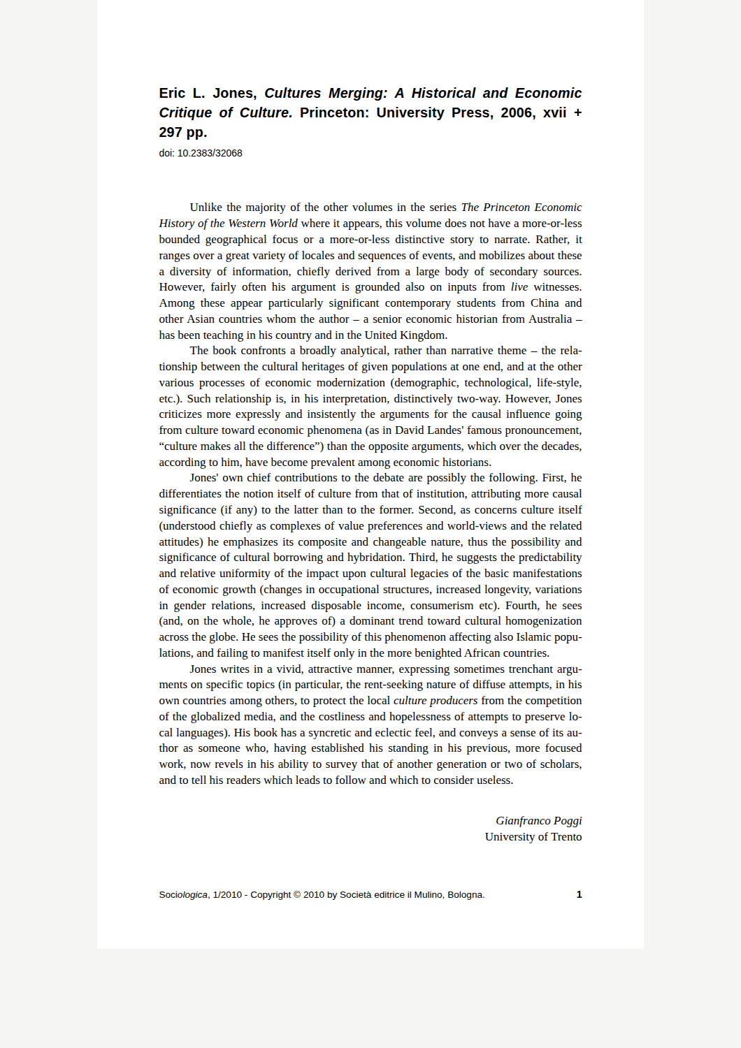Eric L. Jones, Cultures Merging: A Historical and Economic Critique of Culture. Princeton: University Press, 2006, xvii + 297 pp.
doi: 10.2383/32068
Unlike the majority of the other volumes in the series The Princeton Economic History of the Western World where it appears, this volume does not have a more-or-less bounded geographical focus or a more-or-less distinctive story to narrate. Rather, it ranges over a great variety of locales and sequences of events, and mobilizes about these a diversity of information, chiefly derived from a large body of secondary sources. However, fairly often his argument is grounded also on inputs from live witnesses. Among these appear particularly significant contemporary students from China and other Asian countries whom the author – a senior economic historian from Australia – has been teaching in his country and in the United Kingdom.
The book confronts a broadly analytical, rather than narrative theme – the relationship between the cultural heritages of given populations at one end, and at the other various processes of economic modernization (demographic, technological, life-style, etc.). Such relationship is, in his interpretation, distinctively two-way. However, Jones criticizes more expressly and insistently the arguments for the causal influence going from culture toward economic phenomena (as in David Landes' famous pronouncement, “culture makes all the difference”) than the opposite arguments, which over the decades, according to him, have become prevalent among economic historians.
Jones' own chief contributions to the debate are possibly the following. First, he differentiates the notion itself of culture from that of institution, attributing more causal significance (if any) to the latter than to the former. Second, as concerns culture itself (understood chiefly as complexes of value preferences and world-views and the related attitudes) he emphasizes its composite and changeable nature, thus the possibility and significance of cultural borrowing and hybridation. Third, he suggests the predictability and relative uniformity of the impact upon cultural legacies of the basic manifestations of economic growth (changes in occupational structures, increased longevity, variations in gender relations, increased disposable income, consumerism etc). Fourth, he sees (and, on the whole, he approves of) a dominant trend toward cultural homogenization across the globe. He sees the possibility of this phenomenon affecting also Islamic populations, and failing to manifest itself only in the more benighted African countries.
Jones writes in a vivid, attractive manner, expressing sometimes trenchant arguments on specific topics (in particular, the rent-seeking nature of diffuse attempts, in his own countries among others, to protect the local culture producers from the competition of the globalized media, and the costliness and hopelessness of attempts to preserve local languages). His book has a syncretic and eclectic feel, and conveys a sense of its author as someone who, having established his standing in his previous, more focused work, now revels in his ability to survey that of another generation or two of scholars, and to tell his readers which leads to follow and which to consider useless.
Gianfranco Poggi
University of Trento
Sociologica, 1/2010 - Copyright © 2010 by Società editrice il Mulino, Bologna.
1